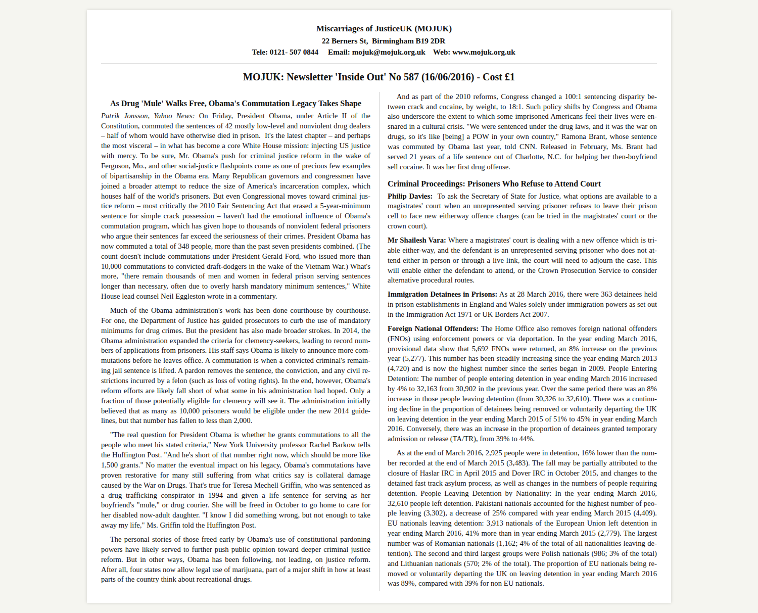Miscarriages of JusticeUK (MOJUK)
22 Berners St, Birmingham B19 2DR
Tele: 0121- 507 0844 Email: mojuk@mojuk.org.uk Web: www.mojuk.org.uk
MOJUK: Newsletter 'Inside Out' No 587 (16/06/2016) - Cost £1
As Drug 'Mule' Walks Free, Obama's Commutation Legacy Takes Shape
Patrik Jonsson, Yahoo News: On Friday, President Obama, under Article II of the Constitution, commuted the sentences of 42 mostly low-level and nonviolent drug dealers – half of whom would have otherwise died in prison. It's the latest chapter – and perhaps the most visceral – in what has become a core White House mission: injecting US justice with mercy. To be sure, Mr. Obama's push for criminal justice reform in the wake of Ferguson, Mo., and other social-justice flashpoints come as one of precious few examples of bipartisanship in the Obama era. Many Republican governors and congressmen have joined a broader attempt to reduce the size of America's incarceration complex, which houses half of the world's prisoners. But even Congressional moves toward criminal justice reform – most critically the 2010 Fair Sentencing Act that erased a 5-year-minimum sentence for simple crack possession – haven't had the emotional influence of Obama's commutation program, which has given hope to thousands of nonviolent federal prisoners who argue their sentences far exceed the seriousness of their crimes. President Obama has now commuted a total of 348 people, more than the past seven presidents combined. (The count doesn't include commutations under President Gerald Ford, who issued more than 10,000 commutations to convicted draft-dodgers in the wake of the Vietnam War.) What's more, "there remain thousands of men and women in federal prison serving sentences longer than necessary, often due to overly harsh mandatory minimum sentences," White House lead counsel Neil Eggleston wrote in a commentary.
Much of the Obama administration's work has been done courthouse by courthouse. For one, the Department of Justice has guided prosecutors to curb the use of mandatory minimums for drug crimes. But the president has also made broader strokes. In 2014, the Obama administration expanded the criteria for clemency-seekers, leading to record numbers of applications from prisoners. His staff says Obama is likely to announce more commutations before he leaves office. A commutation is when a convicted criminal's remaining jail sentence is lifted. A pardon removes the sentence, the conviction, and any civil restrictions incurred by a felon (such as loss of voting rights). In the end, however, Obama's reform efforts are likely fall short of what some in his administration had hoped. Only a fraction of those potentially eligible for clemency will see it. The administration initially believed that as many as 10,000 prisoners would be eligible under the new 2014 guidelines, but that number has fallen to less than 2,000.
"The real question for President Obama is whether he grants commutations to all the people who meet his stated criteria," New York University professor Rachel Barkow tells the Huffington Post. "And he's short of that number right now, which should be more like 1,500 grants." No matter the eventual impact on his legacy, Obama's commutations have proven restorative for many still suffering from what critics say is collateral damage caused by the War on Drugs. That's true for Teresa Mechell Griffin, who was sentenced as a drug trafficking conspirator in 1994 and given a life sentence for serving as her boyfriend's "mule," or drug courier. She will be freed in October to go home to care for her disabled now-adult daughter. "I know I did something wrong, but not enough to take away my life," Ms. Griffin told the Huffington Post.
The personal stories of those freed early by Obama's use of constitutional pardoning powers have likely served to further push public opinion toward deeper criminal justice reform. But in other ways, Obama has been following, not leading, on justice reform. After all, four states now allow legal use of marijuana, part of a major shift in how at least parts of the country think about recreational drugs.
And as part of the 2010 reforms, Congress changed a 100:1 sentencing disparity between crack and cocaine, by weight, to 18:1. Such policy shifts by Congress and Obama also underscore the extent to which some imprisoned Americans feel their lives were ensnared in a cultural crisis. "We were sentenced under the drug laws, and it was the war on drugs, so it's like [being] a POW in your own country," Ramona Brant, whose sentence was commuted by Obama last year, told CNN. Released in February, Ms. Brant had served 21 years of a life sentence out of Charlotte, N.C. for helping her then-boyfriend sell cocaine. It was her first drug offense.
Criminal Proceedings: Prisoners Who Refuse to Attend Court
Philip Davies: To ask the Secretary of State for Justice, what options are available to a magistrates' court when an unrepresented serving prisoner refuses to leave their prison cell to face new eitherway offence charges (can be tried in the magistrates' court or the crown court).
Mr Shailesh Vara: Where a magistrates' court is dealing with a new offence which is triable either-way, and the defendant is an unrepresented serving prisoner who does not attend either in person or through a live link, the court will need to adjourn the case. This will enable either the defendant to attend, or the Crown Prosecution Service to consider alternative procedural routes.
Immigration Detainees in Prisons: As at 28 March 2016, there were 363 detainees held in prison establishments in England and Wales solely under immigration powers as set out in the Immigration Act 1971 or UK Borders Act 2007.
Foreign National Offenders: The Home Office also removes foreign national offenders (FNOs) using enforcement powers or via deportation. In the year ending March 2016, provisional data show that 5,692 FNOs were returned, an 8% increase on the previous year (5,277). This number has been steadily increasing since the year ending March 2013 (4,720) and is now the highest number since the series began in 2009. People Entering Detention: The number of people entering detention in year ending March 2016 increased by 4% to 32,163 from 30,902 in the previous year. Over the same period there was an 8% increase in those people leaving detention (from 30,326 to 32,610). There was a continuing decline in the proportion of detainees being removed or voluntarily departing the UK on leaving detention in the year ending March 2015 of 51% to 45% in year ending March 2016. Conversely, there was an increase in the proportion of detainees granted temporary admission or release (TA/TR), from 39% to 44%.
As at the end of March 2016, 2,925 people were in detention, 16% lower than the number recorded at the end of March 2015 (3,483). The fall may be partially attributed to the closure of Haslar IRC in April 2015 and Dover IRC in October 2015, and changes to the detained fast track asylum process, as well as changes in the numbers of people requiring detention. People Leaving Detention by Nationality: In the year ending March 2016, 32,610 people left detention. Pakistani nationals accounted for the highest number of people leaving (3,302), a decrease of 25% compared with year ending March 2015 (4,409). EU nationals leaving detention: 3,913 nationals of the European Union left detention in year ending March 2016, 41% more than in year ending March 2015 (2,779). The largest number was of Romanian nationals (1,162; 4% of the total of all nationalities leaving detention). The second and third largest groups were Polish nationals (986; 3% of the total) and Lithuanian nationals (570; 2% of the total). The proportion of EU nationals being removed or voluntarily departing the UK on leaving detention in year ending March 2016 was 89%, compared with 39% for non EU nationals.